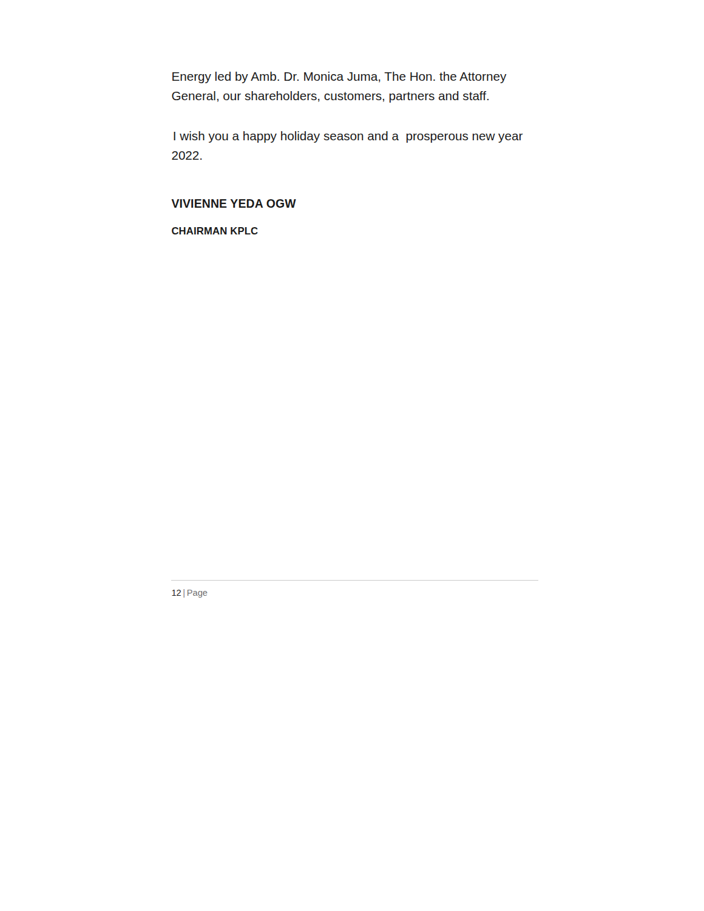Energy led by Amb. Dr. Monica Juma, The Hon. the Attorney General, our shareholders, customers, partners and staff.
I wish you a happy holiday season and a prosperous new year 2022.
VIVIENNE YEDA OGW
CHAIRMAN KPLC
12|Page